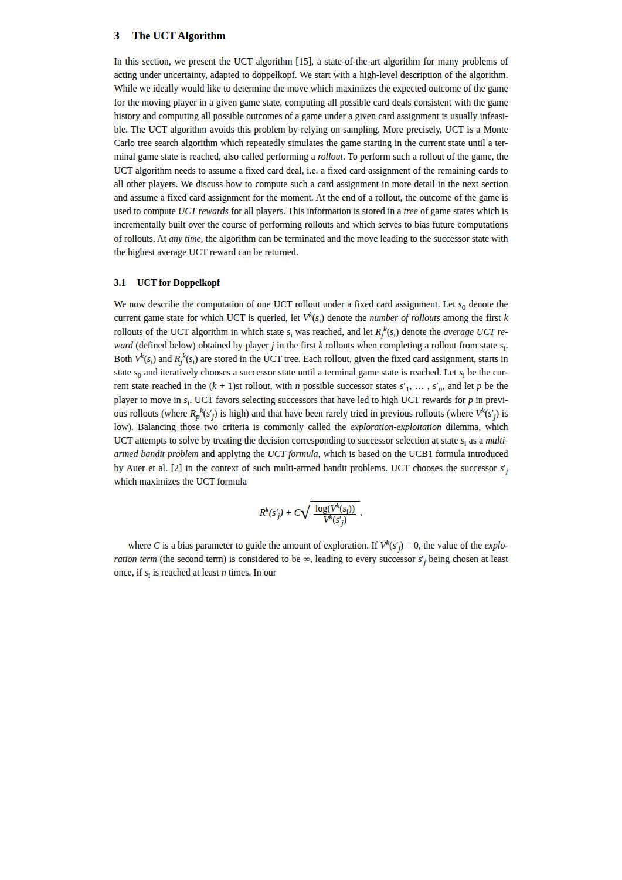3 The UCT Algorithm
In this section, we present the UCT algorithm [15], a state-of-the-art algorithm for many problems of acting under uncertainty, adapted to doppelkopf. We start with a high-level description of the algorithm. While we ideally would like to determine the move which maximizes the expected outcome of the game for the moving player in a given game state, computing all possible card deals consistent with the game history and computing all possible outcomes of a game under a given card assignment is usually infeasible. The UCT algorithm avoids this problem by relying on sampling. More precisely, UCT is a Monte Carlo tree search algorithm which repeatedly simulates the game starting in the current state until a terminal game state is reached, also called performing a rollout. To perform such a rollout of the game, the UCT algorithm needs to assume a fixed card deal, i.e. a fixed card assignment of the remaining cards to all other players. We discuss how to compute such a card assignment in more detail in the next section and assume a fixed card assignment for the moment. At the end of a rollout, the outcome of the game is used to compute UCT rewards for all players. This information is stored in a tree of game states which is incrementally built over the course of performing rollouts and which serves to bias future computations of rollouts. At any time, the algorithm can be terminated and the move leading to the successor state with the highest average UCT reward can be returned.
3.1 UCT for Doppelkopf
We now describe the computation of one UCT rollout under a fixed card assignment. Let s0 denote the current game state for which UCT is queried, let Vk(si) denote the number of rollouts among the first k rollouts of the UCT algorithm in which state si was reached, and let Rjk(si) denote the average UCT reward (defined below) obtained by player j in the first k rollouts when completing a rollout from state si. Both Vk(si) and Rjk(si) are stored in the UCT tree. Each rollout, given the fixed card assignment, starts in state s0 and iteratively chooses a successor state until a terminal game state is reached. Let si be the current state reached in the (k + 1)st rollout, with n possible successor states s′1, … , s′n, and let p be the player to move in si. UCT favors selecting successors that have led to high UCT rewards for p in previous rollouts (where Rpk(s′j) is high) and that have been rarely tried in previous rollouts (where Vk(s′j) is low). Balancing those two criteria is commonly called the exploration-exploitation dilemma, which UCT attempts to solve by treating the decision corresponding to successor selection at state si as a multi-armed bandit problem and applying the UCT formula, which is based on the UCB1 formula introduced by Auer et al. [2] in the context of such multi-armed bandit problems. UCT chooses the successor s′j which maximizes the UCT formula
Rk(s′j) + C√log(Vk(si)) Vk(s′j),
where C is a bias parameter to guide the amount of exploration. If Vk(s′j) = 0, the value of the exploration term (the second term) is considered to be ∞, leading to every successor s′j being chosen at least once, if si is reached at least n times. In our